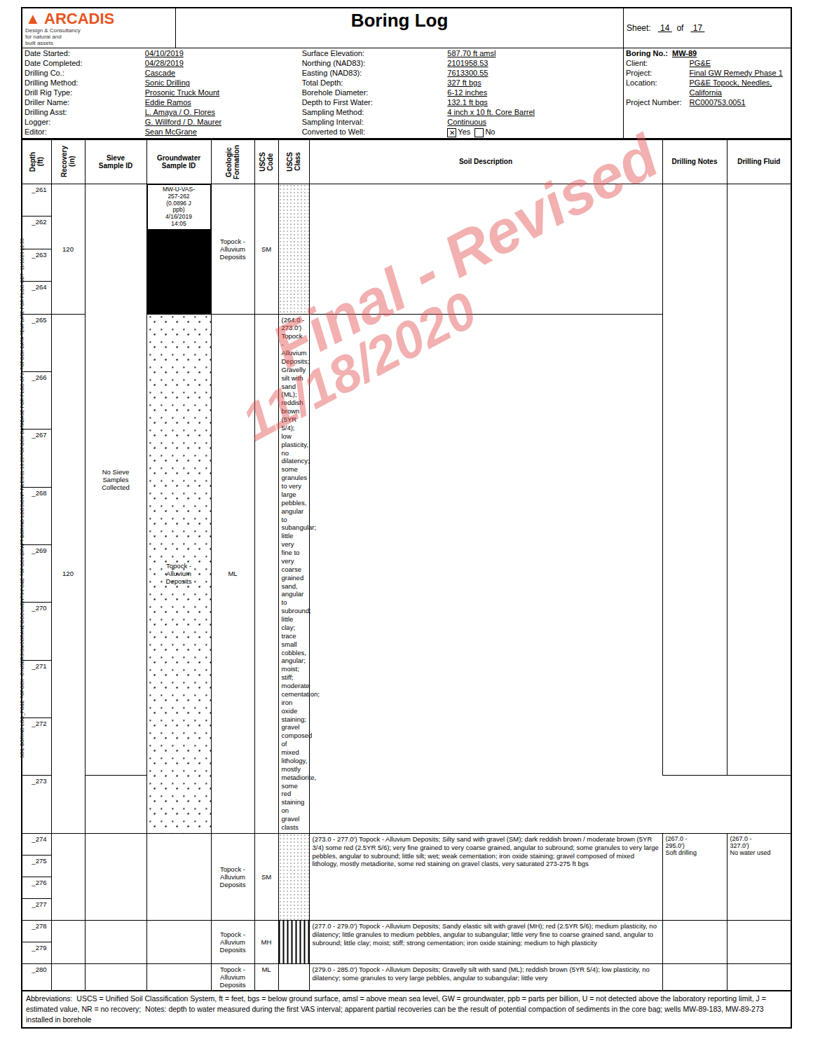| ▲ ARCADIS Design & Consultancy for natural and built assets | Boring Log | Sheet: 14 of 17 |
| / Date Started: / 04/10/2019 / Surface Elevation: / 587.70 ft amsl / / Date Completed: / 04/28/2019 / Northing (NAD83): / 2101958.53 / / Drilling Co.: / Cascade / Easting (NAD83): / 7613300.55 / / Drilling Method: / Sonic Drilling / Total Depth: / 327 ft bgs / / Drill Rig Type: / Prosonic Truck Mount / Borehole Diameter: / 6-12 inches / / Driller Name: / Eddie Ramos / Depth to First Water: / 132.1 ft bgs / / Drilling Asst: / L. Amaya / O. Flores / Sampling Method: / 4 inch x 10 ft. Core Barrel / / Logger: / G. Willford / D. Maurer / Sampling Interval: / Continuous / / Editor: / Sean McGrane / Converted to Well: / ✕ Yes No / | / Boring No.: MW-89 / / Client: / PG&E / / Project: / Final GW Remedy Phase 1 / / Location: / PG&E Topock, Needles, / / / California / / Project Number: / RC000753.0051 / |
| Depth (ft) | Recovery (in) | Sieve Sample ID | Groundwater Sample ID | Geologic Formation | USCS Code | USCS Class | Soil Description | Drilling Notes | Drilling Fluid |
| --- | --- | --- | --- | --- | --- | --- | --- | --- | --- |
| _261 | 120 | No Sieve Samples Collected | MW-U-VAS- 257-262 (0.0896 J ppb) 4/16/2019 14:05 | Topock - Alluvium Deposits | SM | | | | |
| _262 |
| _263 |
| _264 |
| _265 | 120 | Topock - Alluvium Deposits | ML | | (264.0 - 273.0') Topock - Alluvium Deposits; Gravelly silt with sand (ML); reddish brown (5YR 5/4); low plasticity, no dilatency; some granules to very large pebbles, angular to subangular; little very fine to very coarse grained sand, angular to subround; little clay; trace small cobbles, angular; moist; stiff; moderate cementation; iron oxide staining; gravel composed of mixed lithology, mostly metadiorite, some red staining on gravel clasts |
| _266 |
| _267 |
| _268 |
| _269 |
| _270 |
| _271 |
| _272 |
| _273 |
| _274 | | | | Topock - Alluvium Deposits | SM | | (273.0 - 277.0') Topock - Alluvium Deposits; Silty sand with gravel (SM); dark reddish brown / moderate brown (5YR 3/4) some red (2.5YR 5/6); very fine grained to very coarse grained, angular to subround; some granules to very large pebbles, angular to subround; little silt; wet; weak cementation; iron oxide staining; gravel composed of mixed lithology, mostly metadiorite, some red staining on gravel clasts, very saturated 273-275 ft bgs | (267.0 - 295.0') Soft drilling | (267.0 - 327.0') No water used |
| _275 |
| _276 |
| _277 |
| _278 | | | | Topock - Alluvium Deposits | MH | | (277.0 - 279.0') Topock - Alluvium Deposits; Sandy elastic silt with gravel (MH); red (2.5YR 5/6); medium plasticity, no dilatency; little granules to medium pebbles, angular to subangular; little very fine to coarse grained sand, angular to subround; little clay; moist; stiff; strong cementation; iron oxide staining; medium to high plasticity | | |
| _279 |
| _280 | | | | Topock - Alluvium Deposits | ML | | (279.0 - 285.0') Topock - Alluvium Deposits; Gravelly silt with sand (ML); reddish brown (5YR 5/4); low plasticity, no dilatency; some granules to very large pebbles, angular to subangular; little very | | |
Abbreviations: USCS = Unified Soil Classification System, ft = feet, bgs = below ground surface, amsl = above mean sea level, GW = groundwater, ppb = parts per billion, U = not detected above the laboratory reporting limit, J = estimated value, NR = no recovery; Notes: depth to water measured during the first VAS interval; apparent partial recoveries can be the result of potential compaction of sediments in the core bag; wells MW-89-183, MW-89-273 installed in borehole
SOIL BORING LOG_PG&E TOPOCK C:\USERS\SMCGRANE\DOCUMENTS\PG&E TOPOCK\DRAFT BORING LOGS\GINT FILES\11.18.20\TOPOCK DATABASE FOR PLOG.GPJ TOPOCK DATA TEMPLATE FOR PLOG.GDT 11/18/20 22:55
Final - Revised
11/18/2020